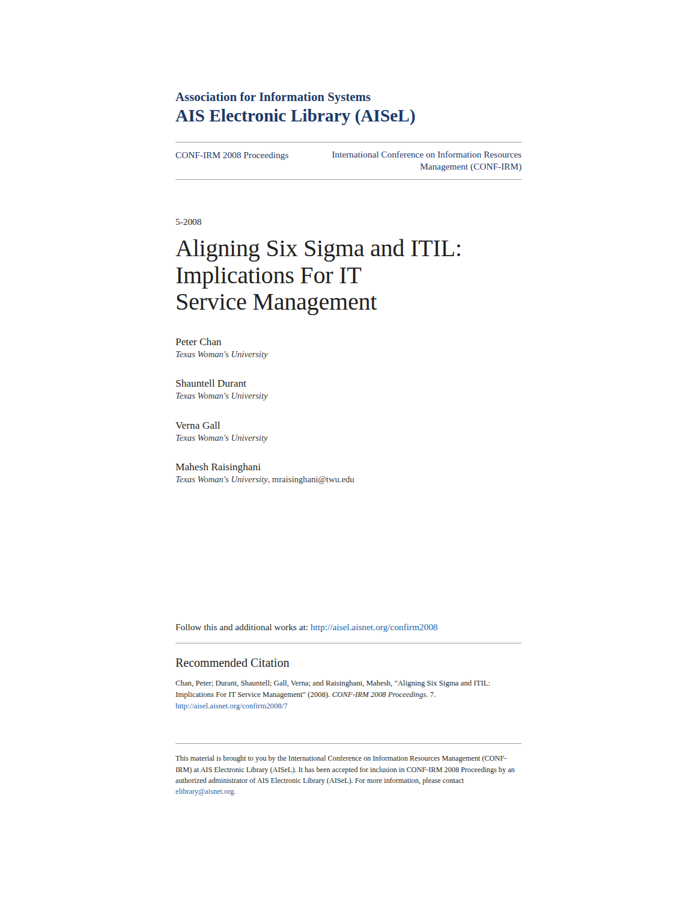Association for Information Systems
AIS Electronic Library (AISeL)
CONF-IRM 2008 Proceedings
International Conference on Information Resources
Management (CONF-IRM)
5-2008
Aligning Six Sigma and ITIL: Implications For IT
Service Management
Peter Chan
Texas Woman's University
Shauntell Durant
Texas Woman's University
Verna Gall
Texas Woman's University
Mahesh Raisinghani
Texas Woman's University, mraisinghani@twu.edu
Follow this and additional works at: http://aisel.aisnet.org/confirm2008
Recommended Citation
Chan, Peter; Durant, Shauntell; Gall, Verna; and Raisinghani, Mahesh, "Aligning Six Sigma and ITIL: Implications For IT Service Management" (2008). CONF-IRM 2008 Proceedings. 7.
http://aisel.aisnet.org/confirm2008/7
This material is brought to you by the International Conference on Information Resources Management (CONF-IRM) at AIS Electronic Library (AISeL). It has been accepted for inclusion in CONF-IRM 2008 Proceedings by an authorized administrator of AIS Electronic Library (AISeL). For more information, please contact elibrary@aisnet.org.